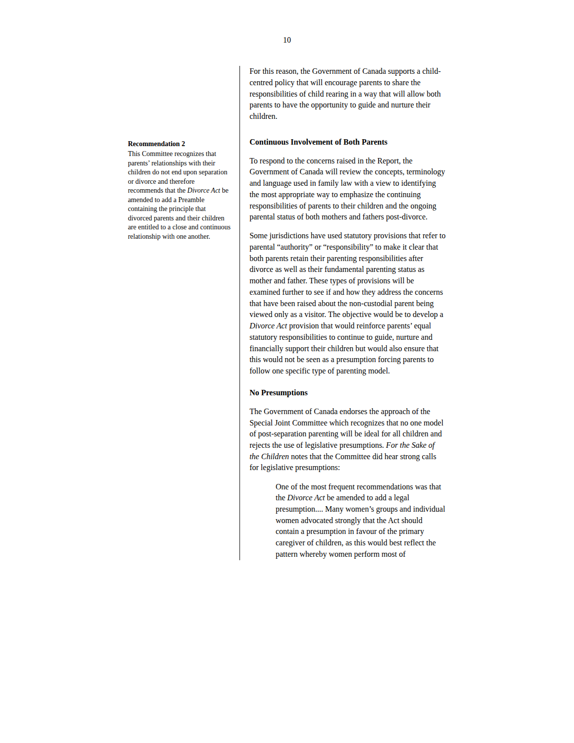10
Recommendation 2
This Committee recognizes that parents’ relationships with their children do not end upon separation or divorce and therefore recommends that the Divorce Act be amended to add a Preamble containing the principle that divorced parents and their children are entitled to a close and continuous relationship with one another.
For this reason, the Government of Canada supports a child-centred policy that will encourage parents to share the responsibilities of child rearing in a way that will allow both parents to have the opportunity to guide and nurture their children.
Continuous Involvement of Both Parents
To respond to the concerns raised in the Report, the Government of Canada will review the concepts, terminology and language used in family law with a view to identifying the most appropriate way to emphasize the continuing responsibilities of parents to their children and the ongoing parental status of both mothers and fathers post-divorce.
Some jurisdictions have used statutory provisions that refer to parental “authority” or “responsibility” to make it clear that both parents retain their parenting responsibilities after divorce as well as their fundamental parenting status as mother and father. These types of provisions will be examined further to see if and how they address the concerns that have been raised about the non-custodial parent being viewed only as a visitor. The objective would be to develop a Divorce Act provision that would reinforce parents’ equal statutory responsibilities to continue to guide, nurture and financially support their children but would also ensure that this would not be seen as a presumption forcing parents to follow one specific type of parenting model.
No Presumptions
The Government of Canada endorses the approach of the Special Joint Committee which recognizes that no one model of post-separation parenting will be ideal for all children and rejects the use of legislative presumptions. For the Sake of the Children notes that the Committee did hear strong calls for legislative presumptions:
One of the most frequent recommendations was that the Divorce Act be amended to add a legal presumption.... Many women’s groups and individual women advocated strongly that the Act should contain a presumption in favour of the primary caregiver of children, as this would best reflect the pattern whereby women perform most of